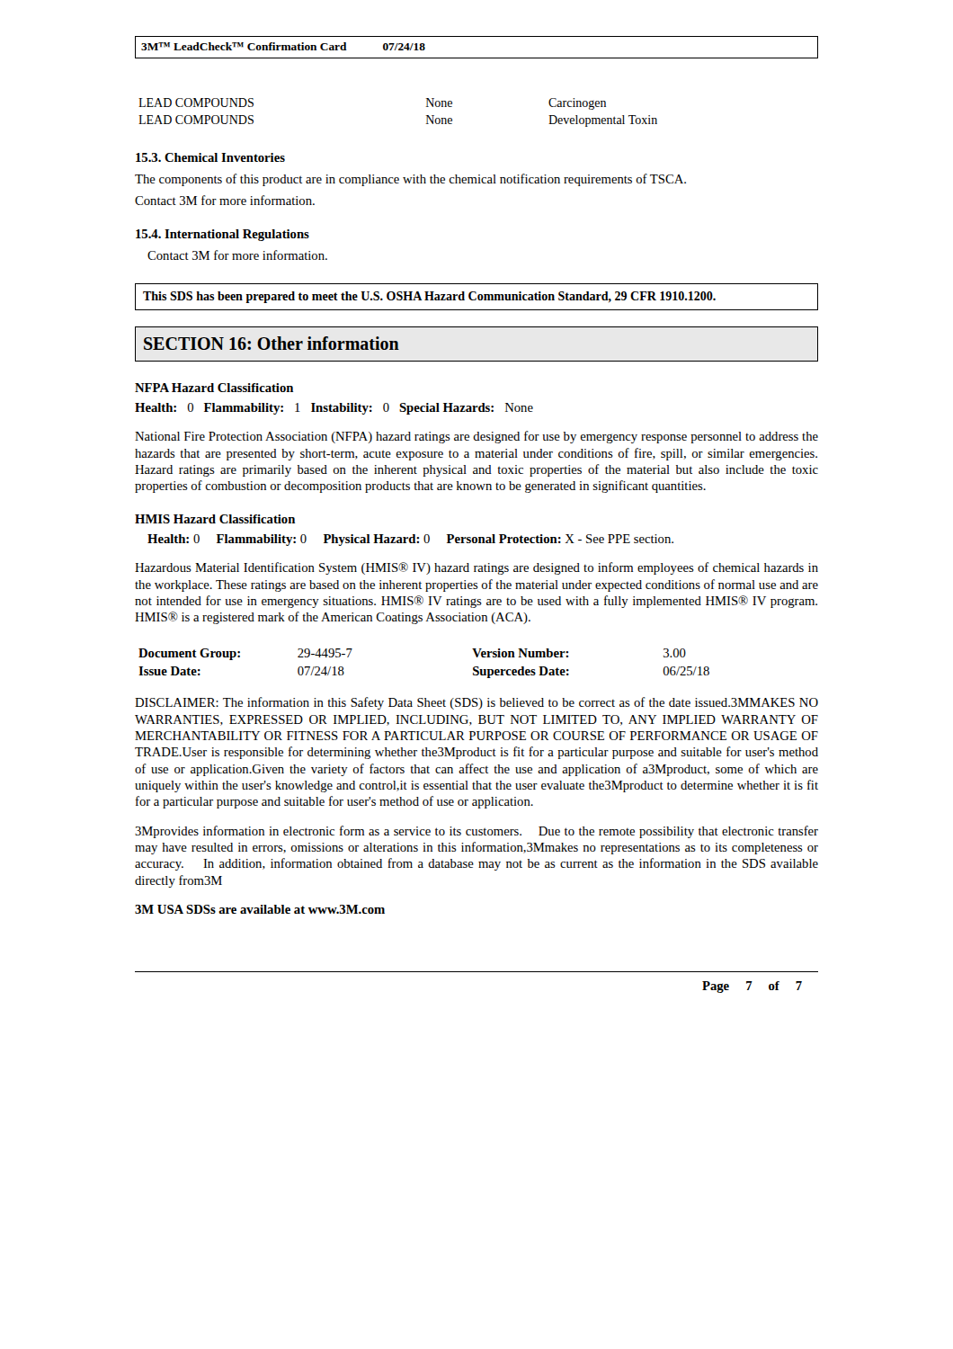3M™ LeadCheck™ Confirmation Card07/24/18
| LEAD COMPOUNDS | None | Carcinogen |
| LEAD COMPOUNDS | None | Developmental Toxin |
15.3. Chemical Inventories
The components of this product are in compliance with the chemical notification requirements of TSCA.
Contact 3M for more information.
15.4. International Regulations
Contact 3M for more information.
This SDS has been prepared to meet the U.S. OSHA Hazard Communication Standard, 29 CFR 1910.1200.
SECTION 16: Other information
NFPA Hazard Classification
Health: 0 Flammability: 1 Instability: 0 Special Hazards: None
National Fire Protection Association (NFPA) hazard ratings are designed for use by emergency response personnel to address the hazards that are presented by short-term, acute exposure to a material under conditions of fire, spill, or similar emergencies. Hazard ratings are primarily based on the inherent physical and toxic properties of the material but also include the toxic properties of combustion or decomposition products that are known to be generated in significant quantities.
HMIS Hazard Classification
Health: 0 Flammability: 0 Physical Hazard: 0 Personal Protection: X - See PPE section.
Hazardous Material Identification System (HMIS® IV) hazard ratings are designed to inform employees of chemical hazards in the workplace. These ratings are based on the inherent properties of the material under expected conditions of normal use and are not intended for use in emergency situations. HMIS® IV ratings are to be used with a fully implemented HMIS® IV program. HMIS® is a registered mark of the American Coatings Association (ACA).
| Document Group: | 29-4495-7 | Version Number: | 3.00 |
| Issue Date: | 07/24/18 | Supercedes Date: | 06/25/18 |
DISCLAIMER: The information in this Safety Data Sheet (SDS) is believed to be correct as of the date issued.3MMAKES NO WARRANTIES, EXPRESSED OR IMPLIED, INCLUDING, BUT NOT LIMITED TO, ANY IMPLIED WARRANTY OF MERCHANTABILITY OR FITNESS FOR A PARTICULAR PURPOSE OR COURSE OF PERFORMANCE OR USAGE OF TRADE.User is responsible for determining whether the3Mproduct is fit for a particular purpose and suitable for user's method of use or application.Given the variety of factors that can affect the use and application of a3Mproduct, some of which are uniquely within the user's knowledge and control,it is essential that the user evaluate the3Mproduct to determine whether it is fit for a particular purpose and suitable for user's method of use or application.
3Mprovides information in electronic form as a service to its customers. Due to the remote possibility that electronic transfer may have resulted in errors, omissions or alterations in this information,3Mmakes no representations as to its completeness or accuracy. In addition, information obtained from a database may not be as current as the information in the SDS available directly from3M
3M USA SDSs are available at www.3M.com
Page7of7